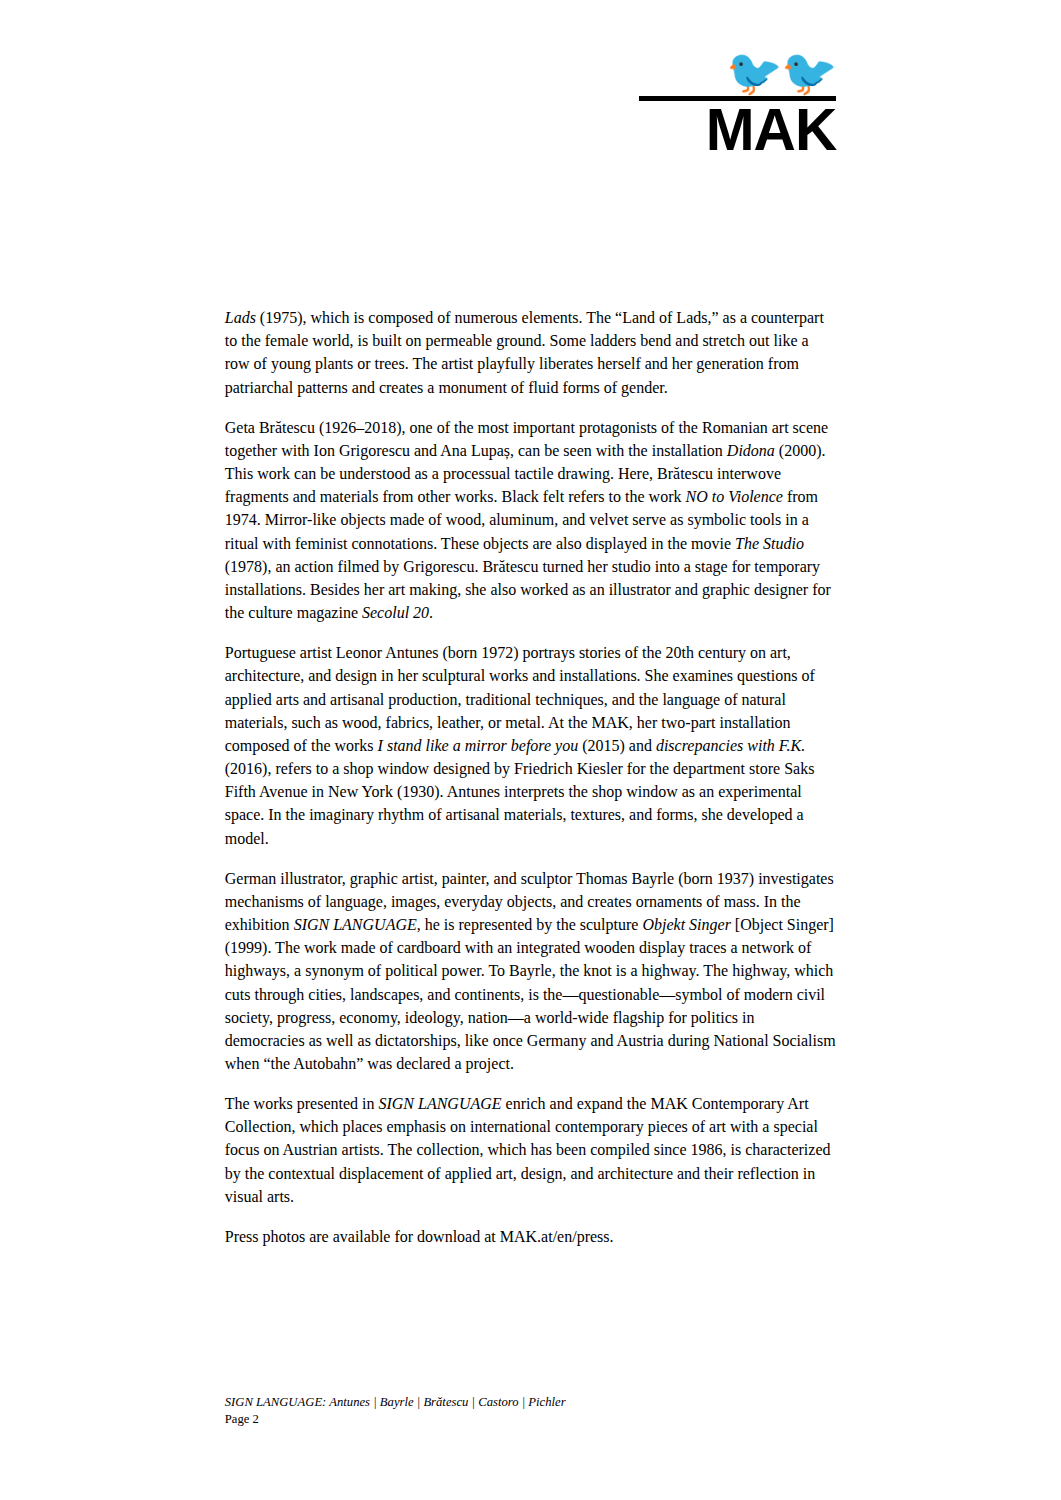🐦🐦 MAK
Lads (1975), which is composed of numerous elements. The “Land of Lads,” as a counterpart to the female world, is built on permeable ground. Some ladders bend and stretch out like a row of young plants or trees. The artist playfully liberates herself and her generation from patriarchal patterns and creates a monument of fluid forms of gender.
Geta Brătescu (1926–2018), one of the most important protagonists of the Romanian art scene together with Ion Grigorescu and Ana Lupaș, can be seen with the installation Didona (2000). This work can be understood as a processual tactile drawing. Here, Brătescu interwove fragments and materials from other works. Black felt refers to the work NO to Violence from 1974. Mirror-like objects made of wood, aluminum, and velvet serve as symbolic tools in a ritual with feminist connotations. These objects are also displayed in the movie The Studio (1978), an action filmed by Grigorescu. Brătescu turned her studio into a stage for temporary installations. Besides her art making, she also worked as an illustrator and graphic designer for the culture magazine Secolul 20.
Portuguese artist Leonor Antunes (born 1972) portrays stories of the 20th century on art, architecture, and design in her sculptural works and installations. She examines questions of applied arts and artisanal production, traditional techniques, and the language of natural materials, such as wood, fabrics, leather, or metal. At the MAK, her two-part installation composed of the works I stand like a mirror before you (2015) and discrepancies with F.K. (2016), refers to a shop window designed by Friedrich Kiesler for the department store Saks Fifth Avenue in New York (1930). Antunes interprets the shop window as an experimental space. In the imaginary rhythm of artisanal materials, textures, and forms, she developed a model.
German illustrator, graphic artist, painter, and sculptor Thomas Bayrle (born 1937) investigates mechanisms of language, images, everyday objects, and creates ornaments of mass. In the exhibition SIGN LANGUAGE, he is represented by the sculpture Objekt Singer [Object Singer] (1999). The work made of cardboard with an integrated wooden display traces a network of highways, a synonym of political power. To Bayrle, the knot is a highway. The highway, which cuts through cities, landscapes, and continents, is the—questionable—symbol of modern civil society, progress, economy, ideology, nation—a world-wide flagship for politics in democracies as well as dictatorships, like once Germany and Austria during National Socialism when “the Autobahn” was declared a project.
The works presented in SIGN LANGUAGE enrich and expand the MAK Contemporary Art Collection, which places emphasis on international contemporary pieces of art with a special focus on Austrian artists. The collection, which has been compiled since 1986, is characterized by the contextual displacement of applied art, design, and architecture and their reflection in visual arts.
Press photos are available for download at MAK.at/en/press.
SIGN LANGUAGE: Antunes | Bayrle | Brătescu | Castoro | Pichler
Page 2